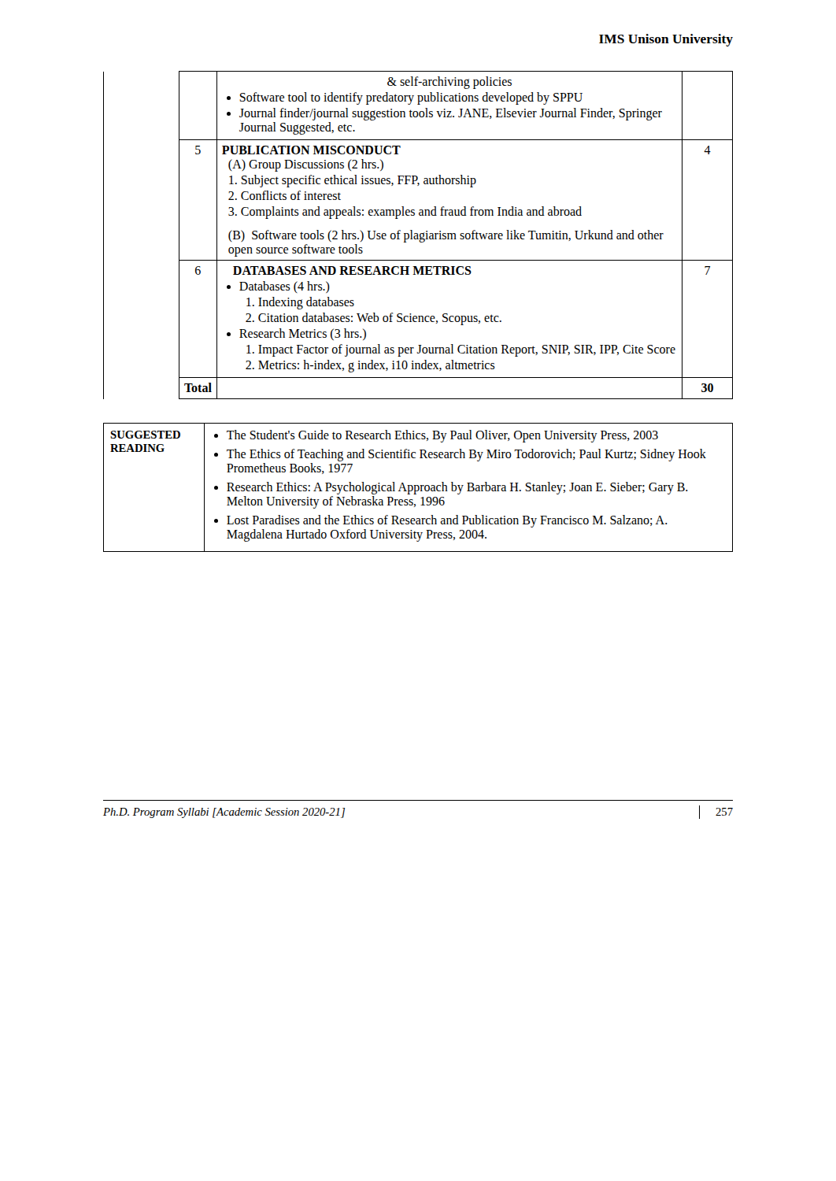IMS Unison University
| | | & self-archiving policies Software tool to identify predatory publications developed by SPPU Journal finder/journal suggestion tools viz. JANE, Elsevier Journal Finder, Springer Journal Suggested, etc. | |
| 5 | PUBLICATION MISCONDUCT (A) Group Discussions (2 hrs.) Subject specific ethical issues, FFP, authorship Conflicts of interest Complaints and appeals: examples and fraud from India and abroad (B) Software tools (2 hrs.) Use of plagiarism software like Tumitin, Urkund and other open source software tools | 4 |
| 6 | DATABASES AND RESEARCH METRICS Databases (4 hrs.) Indexing databases Citation databases: Web of Science, Scopus, etc. Research Metrics (3 hrs.) Impact Factor of journal as per Journal Citation Report, SNIP, SIR, IPP, Cite Score Metrics: h-index, g index, i10 index, altmetrics | 7 |
| Total | | 30 |
| SUGGESTED READING | The Student's Guide to Research Ethics, By Paul Oliver, Open University Press, 2003 The Ethics of Teaching and Scientific Research By Miro Todorovich; Paul Kurtz; Sidney Hook Prometheus Books, 1977 Research Ethics: A Psychological Approach by Barbara H. Stanley; Joan E. Sieber; Gary B. Melton University of Nebraska Press, 1996 Lost Paradises and the Ethics of Research and Publication By Francisco M. Salzano; A. Magdalena Hurtado Oxford University Press, 2004. |
Ph.D. Program Syllabi [Academic Session 2020-21]
257